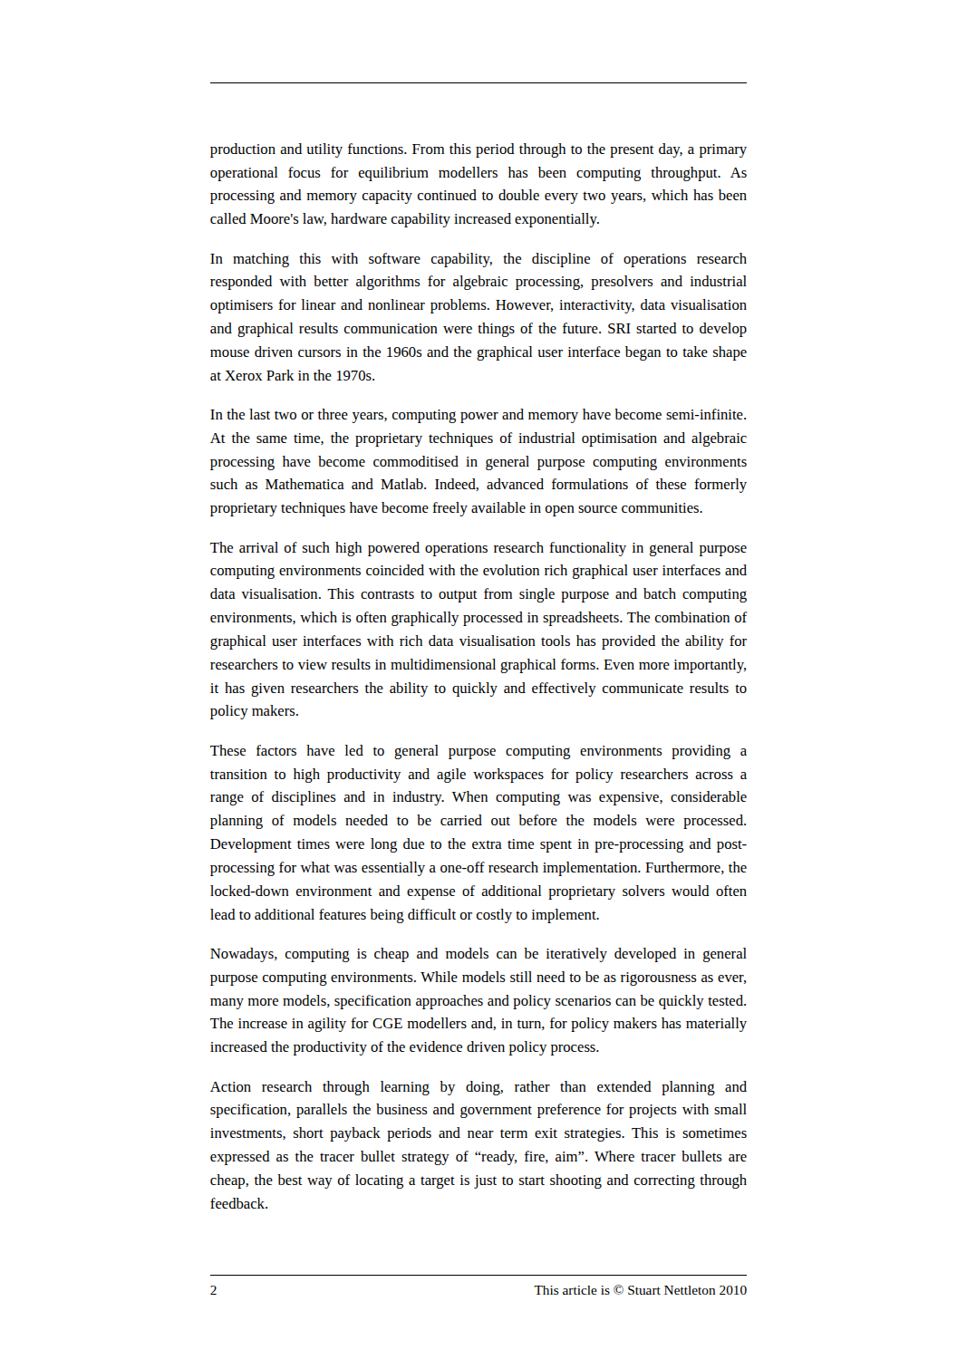production and utility functions. From this period through to the present day, a primary operational focus for equilibrium modellers has been computing throughput. As processing and memory capacity continued to double every two years, which has been called Moore's law, hardware capability increased exponentially.
In matching this with software capability, the discipline of operations research responded with better algorithms for algebraic processing, presolvers and industrial optimisers for linear and nonlinear problems. However, interactivity, data visualisation and graphical results communication were things of the future. SRI started to develop mouse driven cursors in the 1960s and the graphical user interface began to take shape at Xerox Park in the 1970s.
In the last two or three years, computing power and memory have become semi-infinite. At the same time, the proprietary techniques of industrial optimisation and algebraic processing have become commoditised in general purpose computing environments such as Mathematica and Matlab. Indeed, advanced formulations of these formerly proprietary techniques have become freely available in open source communities.
The arrival of such high powered operations research functionality in general purpose computing environments coincided with the evolution rich graphical user interfaces and data visualisation. This contrasts to output from single purpose and batch computing environments, which is often graphically processed in spreadsheets. The combination of graphical user interfaces with rich data visualisation tools has provided the ability for researchers to view results in multidimensional graphical forms. Even more importantly, it has given researchers the ability to quickly and effectively communicate results to policy makers.
These factors have led to general purpose computing environments providing a transition to high productivity and agile workspaces for policy researchers across a range of disciplines and in industry. When computing was expensive, considerable planning of models needed to be carried out before the models were processed. Development times were long due to the extra time spent in pre-processing and post-processing for what was essentially a one-off research implementation. Furthermore, the locked-down environment and expense of additional proprietary solvers would often lead to additional features being difficult or costly to implement.
Nowadays, computing is cheap and models can be iteratively developed in general purpose computing environments. While models still need to be as rigorousness as ever, many more models, specification approaches and policy scenarios can be quickly tested. The increase in agility for CGE modellers and, in turn, for policy makers has materially increased the productivity of the evidence driven policy process.
Action research through learning by doing, rather than extended planning and specification, parallels the business and government preference for projects with small investments, short payback periods and near term exit strategies. This is sometimes expressed as the tracer bullet strategy of “ready, fire, aim”. Where tracer bullets are cheap, the best way of locating a target is just to start shooting and correcting through feedback.
2 This article is © Stuart Nettleton 2010